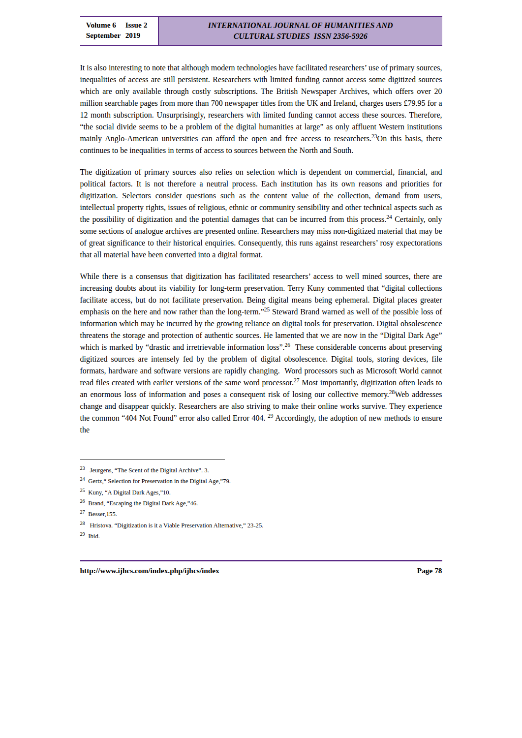| Volume 6 | Issue 2 |
| September | 2019 |
INTERNATIONAL JOURNAL OF HUMANITIES AND
CULTURAL STUDIES ISSN 2356-5926
It is also interesting to note that although modern technologies have facilitated researchers’ use of primary sources, inequalities of access are still persistent. Researchers with limited funding cannot access some digitized sources which are only available through costly subscriptions. The British Newspaper Archives, which offers over 20 million searchable pages from more than 700 newspaper titles from the UK and Ireland, charges users £79.95 for a 12 month subscription. Unsurprisingly, researchers with limited funding cannot access these sources. Therefore, “the social divide seems to be a problem of the digital humanities at large” as only affluent Western institutions mainly Anglo-American universities can afford the open and free access to researchers.23On this basis, there continues to be inequalities in terms of access to sources between the North and South.
The digitization of primary sources also relies on selection which is dependent on commercial, financial, and political factors. It is not therefore a neutral process. Each institution has its own reasons and priorities for digitization. Selectors consider questions such as the content value of the collection, demand from users, intellectual property rights, issues of religious, ethnic or community sensibility and other technical aspects such as the possibility of digitization and the potential damages that can be incurred from this process.24 Certainly, only some sections of analogue archives are presented online. Researchers may miss non-digitized material that may be of great significance to their historical enquiries. Consequently, this runs against researchers’ rosy expectorations that all material have been converted into a digital format.
While there is a consensus that digitization has facilitated researchers’ access to well mined sources, there are increasing doubts about its viability for long-term preservation. Terry Kuny commented that “digital collections facilitate access, but do not facilitate preservation. Being digital means being ephemeral. Digital places greater emphasis on the here and now rather than the long-term.”25 Steward Brand warned as well of the possible loss of information which may be incurred by the growing reliance on digital tools for preservation. Digital obsolescence threatens the storage and protection of authentic sources. He lamented that we are now in the “Digital Dark Age” which is marked by “drastic and irretrievable information loss”.26 These considerable concerns about preserving digitized sources are intensely fed by the problem of digital obsolescence. Digital tools, storing devices, file formats, hardware and software versions are rapidly changing. Word processors such as Microsoft World cannot read files created with earlier versions of the same word processor.27 Most importantly, digitization often leads to an enormous loss of information and poses a consequent risk of losing our collective memory.28Web addresses change and disappear quickly. Researchers are also striving to make their online works survive. They experience the common “404 Not Found” error also called Error 404. 29 Accordingly, the adoption of new methods to ensure the
23 Jeurgens, “The Scent of the Digital Archive”. 3.
24 Gertz,“ Selection for Preservation in the Digital Age,”79.
25 Kuny, “A Digital Dark Ages,”10.
26 Brand, “Escaping the Digital Dark Age,”46.
27 Besser,155.
28 Hristova. “Digitization is it a Viable Preservation Alternative,” 23-25.
29 Ibid.
http://www.ijhcs.com/index.php/ijhcs/index Page 78